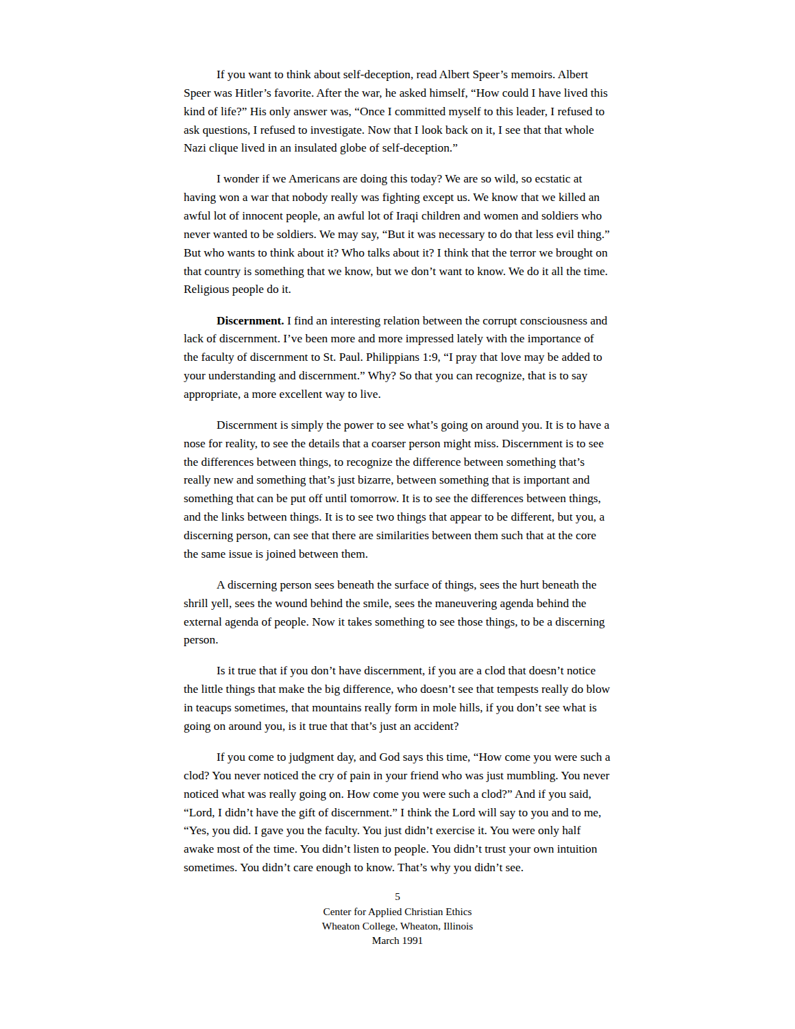If you want to think about self-deception, read Albert Speer’s memoirs. Albert Speer was Hitler’s favorite. After the war, he asked himself, “How could I have lived this kind of life?” His only answer was, “Once I committed myself to this leader, I refused to ask questions, I refused to investigate. Now that I look back on it, I see that that whole Nazi clique lived in an insulated globe of self-deception.”
I wonder if we Americans are doing this today? We are so wild, so ecstatic at having won a war that nobody really was fighting except us. We know that we killed an awful lot of innocent people, an awful lot of Iraqi children and women and soldiers who never wanted to be soldiers. We may say, “But it was necessary to do that less evil thing.” But who wants to think about it? Who talks about it? I think that the terror we brought on that country is something that we know, but we don’t want to know. We do it all the time. Religious people do it.
Discernment. I find an interesting relation between the corrupt consciousness and lack of discernment. I’ve been more and more impressed lately with the importance of the faculty of discernment to St. Paul. Philippians 1:9, “I pray that love may be added to your understanding and discernment.” Why? So that you can recognize, that is to say appropriate, a more excellent way to live.
Discernment is simply the power to see what’s going on around you. It is to have a nose for reality, to see the details that a coarser person might miss. Discernment is to see the differences between things, to recognize the difference between something that’s really new and something that’s just bizarre, between something that is important and something that can be put off until tomorrow. It is to see the differences between things, and the links between things. It is to see two things that appear to be different, but you, a discerning person, can see that there are similarities between them such that at the core the same issue is joined between them.
A discerning person sees beneath the surface of things, sees the hurt beneath the shrill yell, sees the wound behind the smile, sees the maneuvering agenda behind the external agenda of people. Now it takes something to see those things, to be a discerning person.
Is it true that if you don’t have discernment, if you are a clod that doesn’t notice the little things that make the big difference, who doesn’t see that tempests really do blow in teacups sometimes, that mountains really form in mole hills, if you don’t see what is going on around you, is it true that that’s just an accident?
If you come to judgment day, and God says this time, “How come you were such a clod? You never noticed the cry of pain in your friend who was just mumbling. You never noticed what was really going on. How come you were such a clod?” And if you said, “Lord, I didn’t have the gift of discernment.” I think the Lord will say to you and to me, “Yes, you did. I gave you the faculty. You just didn’t exercise it. You were only half awake most of the time. You didn’t listen to people. You didn’t trust your own intuition sometimes. You didn’t care enough to know. That’s why you didn’t see.
5 Center for Applied Christian Ethics
Wheaton College, Wheaton, Illinois
March 1991